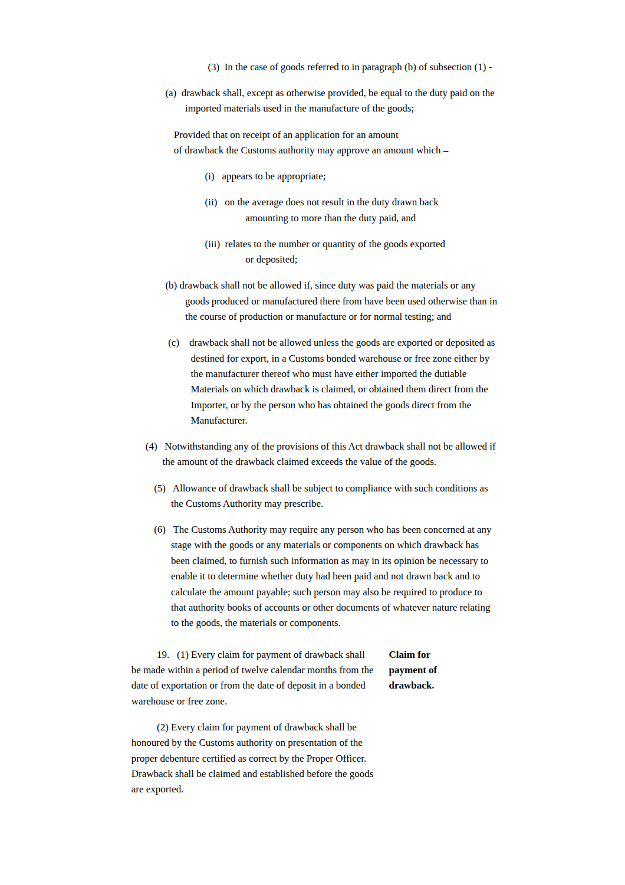(3) In the case of goods referred to in paragraph (b) of subsection (1) -
(a) drawback shall, except as otherwise provided, be equal to the duty paid on the imported materials used in the manufacture of the goods;
Provided that on receipt of an application for an amount
of drawback the Customs authority may approve an amount which –
(i) appears to be appropriate;
(ii) on the average does not result in the duty drawn back
amounting to more than the duty paid, and
(iii) relates to the number or quantity of the goods exported
or deposited;
(b) drawback shall not be allowed if, since duty was paid the materials or any goods produced or manufactured there from have been used otherwise than in the course of production or manufacture or for normal testing; and
(c) drawback shall not be allowed unless the goods are exported or deposited as destined for export, in a Customs bonded warehouse or free zone either by the manufacturer thereof who must have either imported the dutiable Materials on which drawback is claimed, or obtained them direct from the Importer, or by the person who has obtained the goods direct from the Manufacturer.
(4) Notwithstanding any of the provisions of this Act drawback shall not be allowed if the amount of the drawback claimed exceeds the value of the goods.
(5) Allowance of drawback shall be subject to compliance with such conditions as the Customs Authority may prescribe.
(6) The Customs Authority may require any person who has been concerned at any stage with the goods or any materials or components on which drawback has been claimed, to furnish such information as may in its opinion be necessary to enable it to determine whether duty had been paid and not drawn back and to calculate the amount payable; such person may also be required to produce to that authority books of accounts or other documents of whatever nature relating to the goods, the materials or components.
Claim for
payment of
drawback.
19. (1) Every claim for payment of drawback shall be made within a period of twelve calendar months from the date of exportation or from the date of deposit in a bonded warehouse or free zone.
(2) Every claim for payment of drawback shall be honoured by the Customs authority on presentation of the proper debenture certified as correct by the Proper Officer. Drawback shall be claimed and established before the goods are exported.